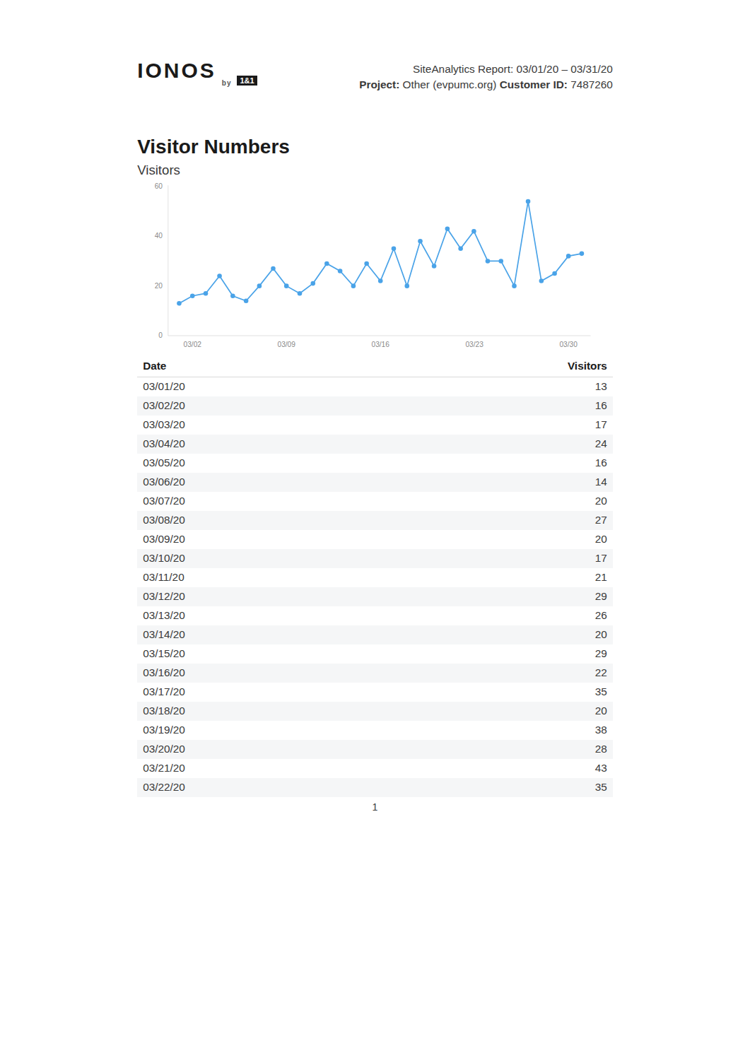IONOS by 1&1
SiteAnalytics Report: 03/01/20 – 03/31/20
Project: Other (evpumc.org) Customer ID: 7487260
Visitor Numbers
Visitors
60 40 20 0 03/02 03/09 03/16 03/23 03/30
| Date | Visitors |
| --- | --- |
| 03/01/20 | 13 |
| 03/02/20 | 16 |
| 03/03/20 | 17 |
| 03/04/20 | 24 |
| 03/05/20 | 16 |
| 03/06/20 | 14 |
| 03/07/20 | 20 |
| 03/08/20 | 27 |
| 03/09/20 | 20 |
| 03/10/20 | 17 |
| 03/11/20 | 21 |
| 03/12/20 | 29 |
| 03/13/20 | 26 |
| 03/14/20 | 20 |
| 03/15/20 | 29 |
| 03/16/20 | 22 |
| 03/17/20 | 35 |
| 03/18/20 | 20 |
| 03/19/20 | 38 |
| 03/20/20 | 28 |
| 03/21/20 | 43 |
| 03/22/20 | 35 |
1